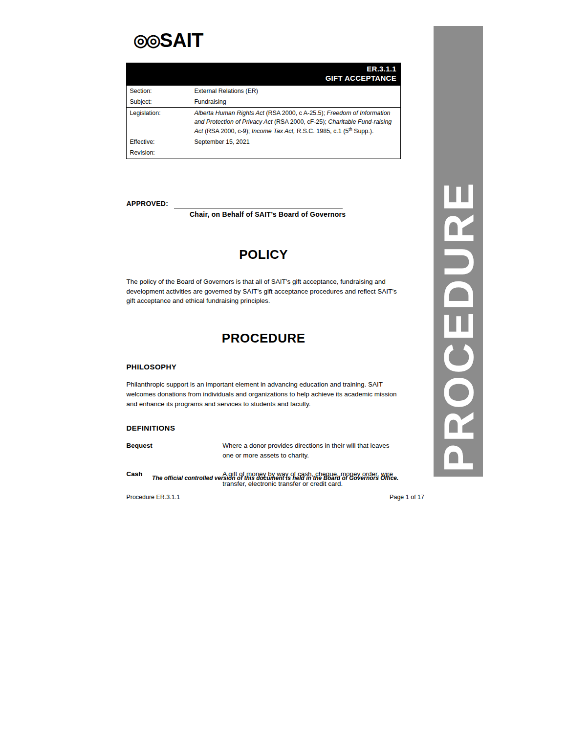PROCEDURE
◎◎SAIT
| ER.3.1.1 GIFT ACCEPTANCE |
| Section: | External Relations (ER) |
| Subject: | Fundraising |
| Legislation: | Alberta Human Rights Act (RSA 2000, c A-25.5); Freedom of Information and Protection of Privacy Act (RSA 2000, cF-25); Charitable Fund-raising Act (RSA 2000, c-9); Income Tax Act, R.S.C. 1985, c.1 (5 th Supp.). |
| Effective: | September 15, 2021 |
| Revision: | |
APPROVED:
Chair, on Behalf of SAIT’s Board of Governors
POLICY
The policy of the Board of Governors is that all of SAIT’s gift acceptance, fundraising and development activities are governed by SAIT’s gift acceptance procedures and reflect SAIT’s gift acceptance and ethical fundraising principles.
PROCEDURE
PHILOSOPHY
Philanthropic support is an important element in advancing education and training. SAIT welcomes donations from individuals and organizations to help achieve its academic mission and enhance its programs and services to students and faculty.
DEFINITIONS
Bequest
Where a donor provides directions in their will that leaves one or more assets to charity.
Cash
A gift of money by way of cash, cheque, money order, wire transfer, electronic transfer or credit card.
The official controlled version of this document is held in the Board of Governors Office.
Procedure ER.3.1.1 Page 1 of 17